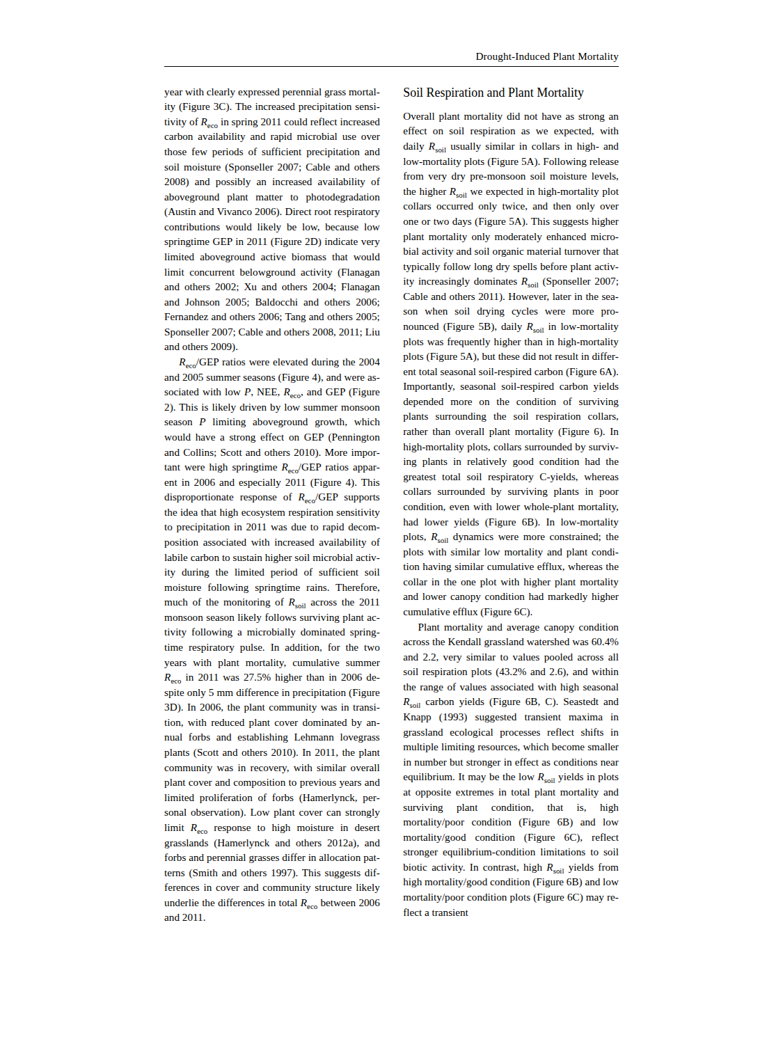Drought-Induced Plant Mortality
year with clearly expressed perennial grass mortality (Figure 3C). The increased precipitation sensitivity of Reco in spring 2011 could reflect increased carbon availability and rapid microbial use over those few periods of sufficient precipitation and soil moisture (Sponseller 2007; Cable and others 2008) and possibly an increased availability of aboveground plant matter to photodegradation (Austin and Vivanco 2006). Direct root respiratory contributions would likely be low, because low springtime GEP in 2011 (Figure 2D) indicate very limited aboveground active biomass that would limit concurrent belowground activity (Flanagan and others 2002; Xu and others 2004; Flanagan and Johnson 2005; Baldocchi and others 2006; Fernandez and others 2006; Tang and others 2005; Sponseller 2007; Cable and others 2008, 2011; Liu and others 2009).
Reco/GEP ratios were elevated during the 2004 and 2005 summer seasons (Figure 4), and were associated with low P, NEE, Reco, and GEP (Figure 2). This is likely driven by low summer monsoon season P limiting aboveground growth, which would have a strong effect on GEP (Pennington and Collins; Scott and others 2010). More important were high springtime Reco/GEP ratios apparent in 2006 and especially 2011 (Figure 4). This disproportionate response of Reco/GEP supports the idea that high ecosystem respiration sensitivity to precipitation in 2011 was due to rapid decomposition associated with increased availability of labile carbon to sustain higher soil microbial activity during the limited period of sufficient soil moisture following springtime rains. Therefore, much of the monitoring of Rsoil across the 2011 monsoon season likely follows surviving plant activity following a microbially dominated springtime respiratory pulse. In addition, for the two years with plant mortality, cumulative summer Reco in 2011 was 27.5% higher than in 2006 despite only 5 mm difference in precipitation (Figure 3D). In 2006, the plant community was in transition, with reduced plant cover dominated by annual forbs and establishing Lehmann lovegrass plants (Scott and others 2010). In 2011, the plant community was in recovery, with similar overall plant cover and composition to previous years and limited proliferation of forbs (Hamerlynck, personal observation). Low plant cover can strongly limit Reco response to high moisture in desert grasslands (Hamerlynck and others 2012a), and forbs and perennial grasses differ in allocation patterns (Smith and others 1997). This suggests differences in cover and community structure likely underlie the differences in total Reco between 2006 and 2011.
Soil Respiration and Plant Mortality
Overall plant mortality did not have as strong an effect on soil respiration as we expected, with daily Rsoil usually similar in collars in high- and low-mortality plots (Figure 5A). Following release from very dry pre-monsoon soil moisture levels, the higher Rsoil we expected in high-mortality plot collars occurred only twice, and then only over one or two days (Figure 5A). This suggests higher plant mortality only moderately enhanced microbial activity and soil organic material turnover that typically follow long dry spells before plant activity increasingly dominates Rsoil (Sponseller 2007; Cable and others 2011). However, later in the season when soil drying cycles were more pronounced (Figure 5B), daily Rsoil in low-mortality plots was frequently higher than in high-mortality plots (Figure 5A), but these did not result in different total seasonal soil-respired carbon (Figure 6A). Importantly, seasonal soil-respired carbon yields depended more on the condition of surviving plants surrounding the soil respiration collars, rather than overall plant mortality (Figure 6). In high-mortality plots, collars surrounded by surviving plants in relatively good condition had the greatest total soil respiratory C-yields, whereas collars surrounded by surviving plants in poor condition, even with lower whole-plant mortality, had lower yields (Figure 6B). In low-mortality plots, Rsoil dynamics were more constrained; the plots with similar low mortality and plant condition having similar cumulative efflux, whereas the collar in the one plot with higher plant mortality and lower canopy condition had markedly higher cumulative efflux (Figure 6C).
Plant mortality and average canopy condition across the Kendall grassland watershed was 60.4% and 2.2, very similar to values pooled across all soil respiration plots (43.2% and 2.6), and within the range of values associated with high seasonal Rsoil carbon yields (Figure 6B, C). Seastedt and Knapp (1993) suggested transient maxima in grassland ecological processes reflect shifts in multiple limiting resources, which become smaller in number but stronger in effect as conditions near equilibrium. It may be the low Rsoil yields in plots at opposite extremes in total plant mortality and surviving plant condition, that is, high mortality/poor condition (Figure 6B) and low mortality/good condition (Figure 6C), reflect stronger equilibrium-condition limitations to soil biotic activity. In contrast, high Rsoil yields from high mortality/good condition (Figure 6B) and low mortality/poor condition plots (Figure 6C) may reflect a transient